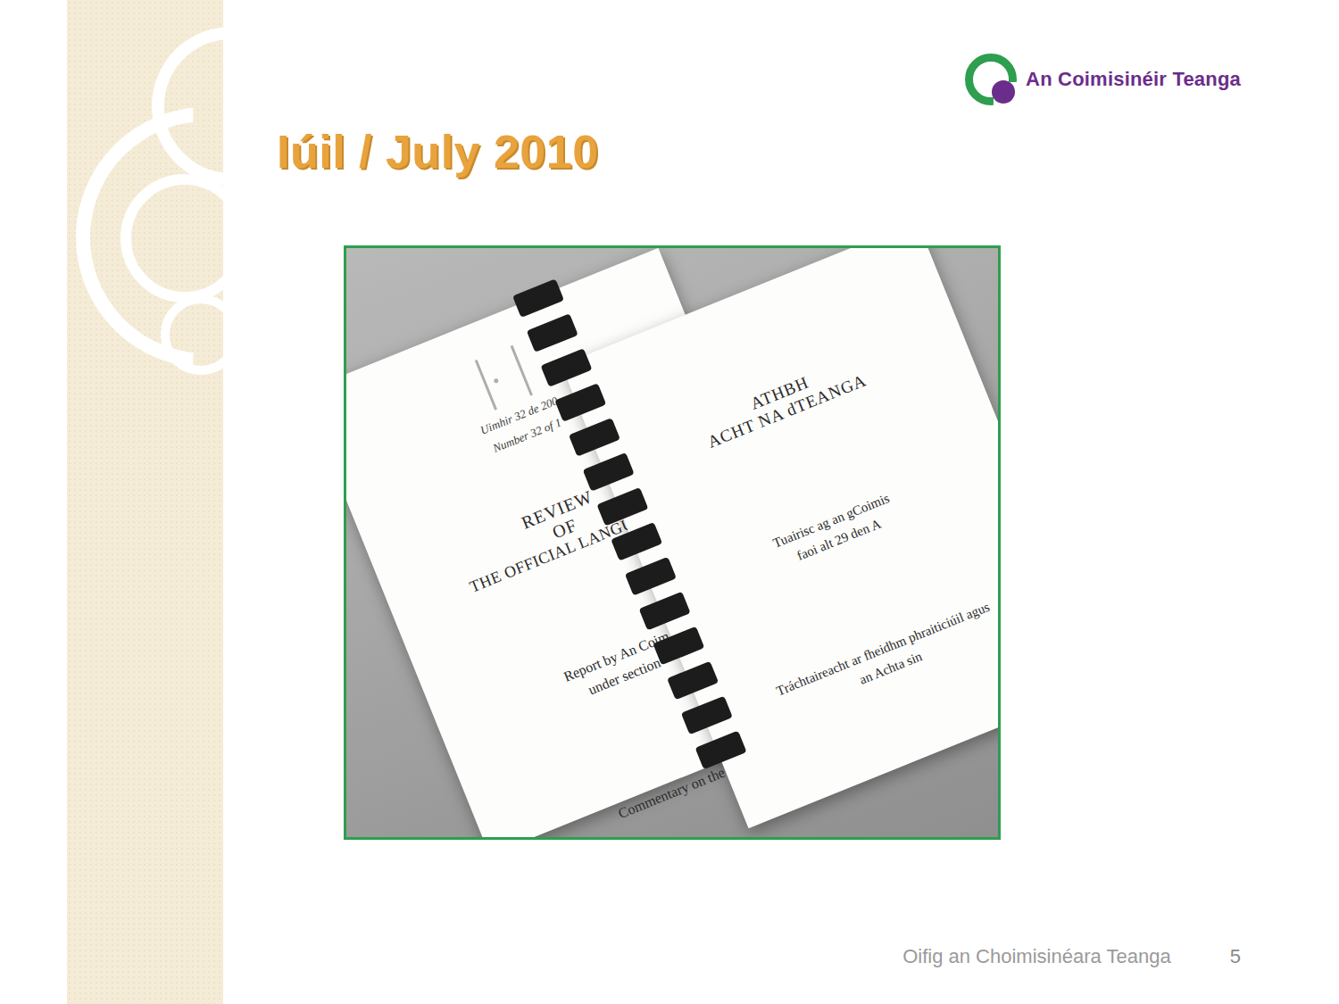An Coimisinéir Teanga
Iúil / July 2010
Uimhir 32 de 200
Number 32 of 1
REVIEW
OF
THE OFFICIAL LANGUAGES
Report by An Coim
under section
Commentary on the
ATHBH
ACHT NA dTEANGA
Tuairisc ag an gCoimis
faoi alt 29 den A
Tráchtaireacht ar fheidhm phraiticiúil agus
an Achta sin
Oifig an Choimisinéara Teanga 5